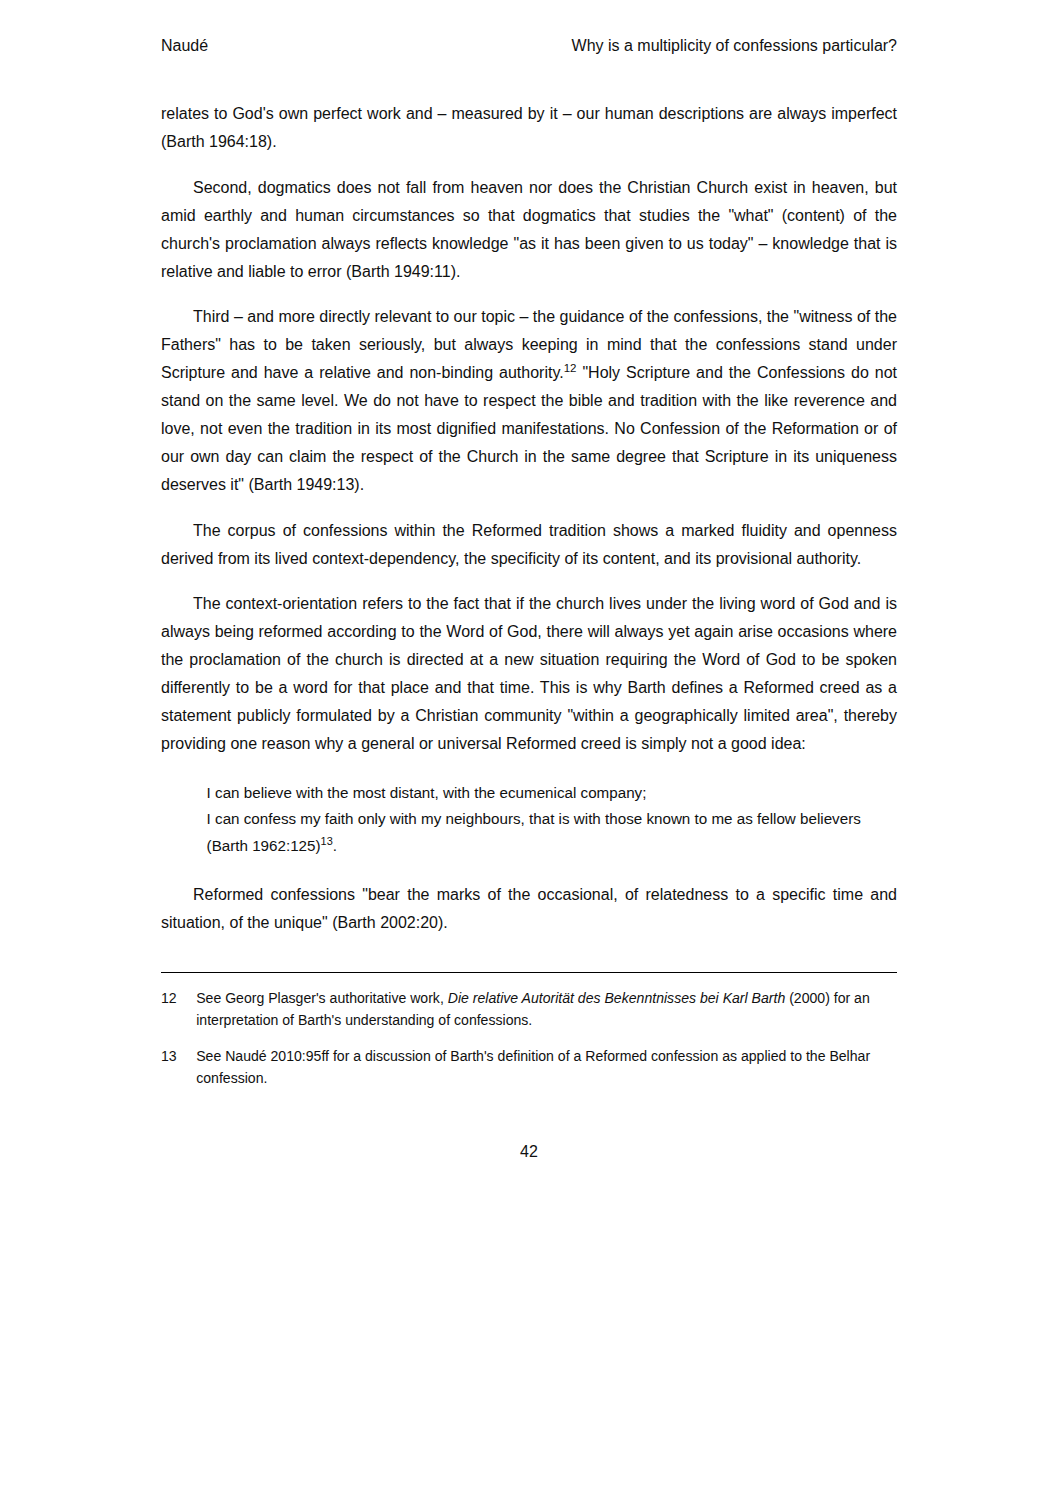Naudé Why is a multiplicity of confessions particular?
relates to God's own perfect work and – measured by it – our human descriptions are always imperfect (Barth 1964:18).
Second, dogmatics does not fall from heaven nor does the Christian Church exist in heaven, but amid earthly and human circumstances so that dogmatics that studies the "what" (content) of the church's proclamation always reflects knowledge "as it has been given to us today" – knowledge that is relative and liable to error (Barth 1949:11).
Third – and more directly relevant to our topic – the guidance of the confessions, the "witness of the Fathers" has to be taken seriously, but always keeping in mind that the confessions stand under Scripture and have a relative and non-binding authority.12 "Holy Scripture and the Confessions do not stand on the same level. We do not have to respect the bible and tradition with the like reverence and love, not even the tradition in its most dignified manifestations. No Confession of the Reformation or of our own day can claim the respect of the Church in the same degree that Scripture in its uniqueness deserves it" (Barth 1949:13).
The corpus of confessions within the Reformed tradition shows a marked fluidity and openness derived from its lived context-dependency, the specificity of its content, and its provisional authority.
The context-orientation refers to the fact that if the church lives under the living word of God and is always being reformed according to the Word of God, there will always yet again arise occasions where the proclamation of the church is directed at a new situation requiring the Word of God to be spoken differently to be a word for that place and that time. This is why Barth defines a Reformed creed as a statement publicly formulated by a Christian community "within a geographically limited area", thereby providing one reason why a general or universal Reformed creed is simply not a good idea:
I can believe with the most distant, with the ecumenical company;
I can confess my faith only with my neighbours, that is with those known to me as fellow believers (Barth 1962:125)13.
Reformed confessions "bear the marks of the occasional, of relatedness to a specific time and situation, of the unique" (Barth 2002:20).
See Georg Plasger's authoritative work, Die relative Autorität des Bekenntnisses bei Karl Barth (2000) for an interpretation of Barth's understanding of confessions.
See Naudé 2010:95ff for a discussion of Barth's definition of a Reformed confession as applied to the Belhar confession.
42